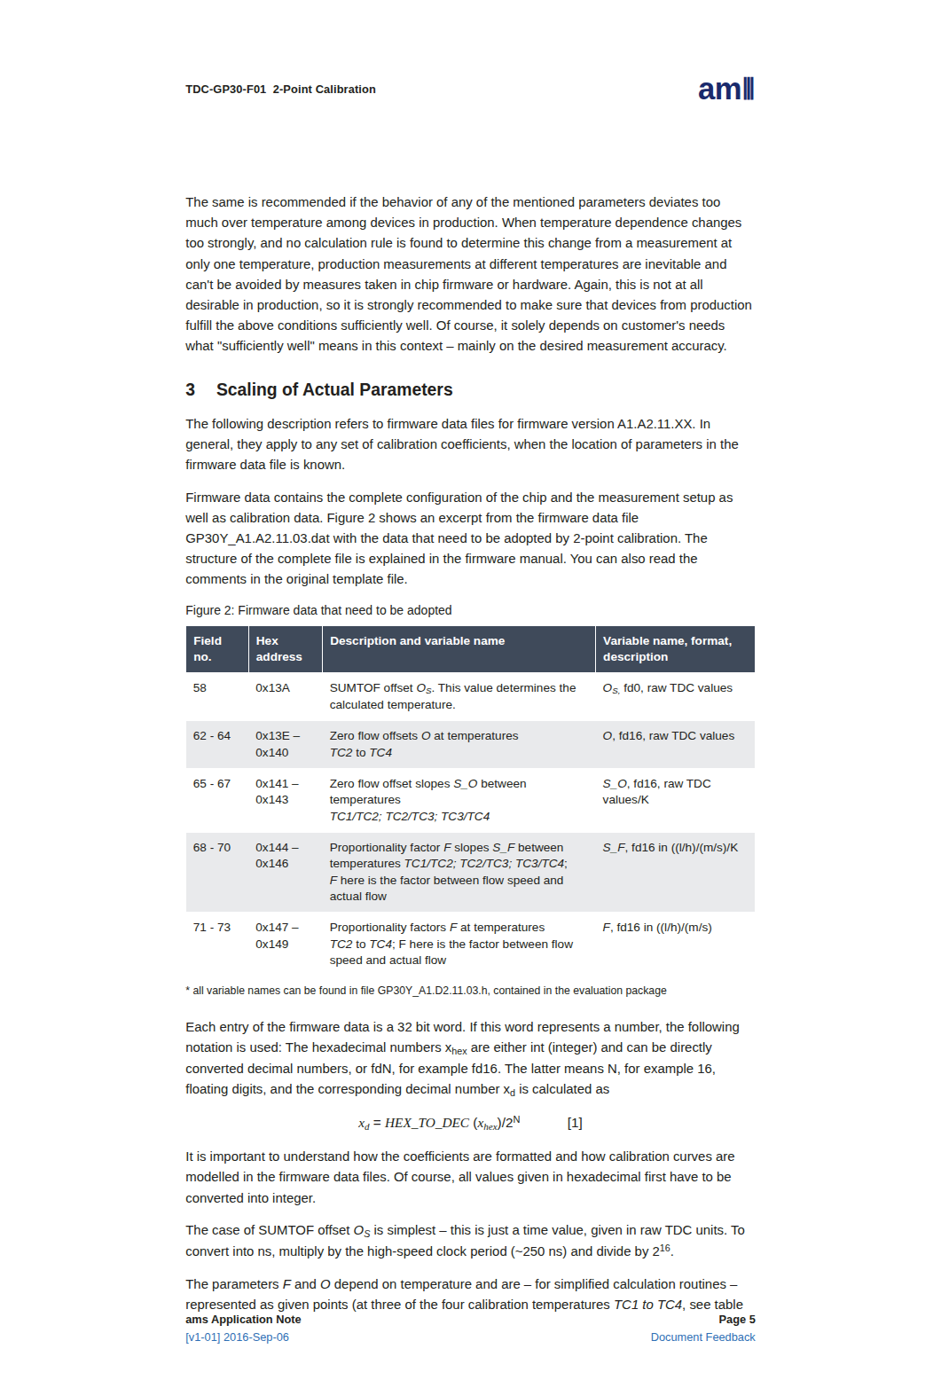TDC-GP30-F01 2-Point Calibration
am⦀
The same is recommended if the behavior of any of the mentioned parameters deviates too much over temperature among devices in production. When temperature dependence changes too strongly, and no calculation rule is found to determine this change from a measurement at only one temperature, production measurements at different temperatures are inevitable and can't be avoided by measures taken in chip firmware or hardware. Again, this is not at all desirable in production, so it is strongly recommended to make sure that devices from production fulfill the above conditions sufficiently well. Of course, it solely depends on customer's needs what "sufficiently well" means in this context – mainly on the desired measurement accuracy.
3 Scaling of Actual Parameters
The following description refers to firmware data files for firmware version A1.A2.11.XX. In general, they apply to any set of calibration coefficients, when the location of parameters in the firmware data file is known.
Firmware data contains the complete configuration of the chip and the measurement setup as well as calibration data. Figure 2 shows an excerpt from the firmware data file GP30Y_A1.A2.11.03.dat with the data that need to be adopted by 2-point calibration. The structure of the complete file is explained in the firmware manual. You can also read the comments in the original template file.
Figure 2: Firmware data that need to be adopted
| Field no. | Hex address | Description and variable name | Variable name, format, description |
| --- | --- | --- | --- |
| 58 | 0x13A | SUMTOF offset O S . This value determines the calculated temperature. | O S, fd0, raw TDC values |
| 62 - 64 | 0x13E – 0x140 | Zero flow offsets O at temperatures TC2 to TC4 | O , fd16, raw TDC values |
| 65 - 67 | 0x141 – 0x143 | Zero flow offset slopes S_O between temperatures TC1/TC2; TC2/TC3; TC3/TC4 | S_O , fd16, raw TDC values/K |
| 68 - 70 | 0x144 – 0x146 | Proportionality factor F slopes S_F between temperatures TC1/TC2; TC2/TC3; TC3/TC4 ; F here is the factor between flow speed and actual flow | S_F , fd16 in ((l/h)/(m/s)/K |
| 71 - 73 | 0x147 – 0x149 | Proportionality factors F at temperatures TC2 to TC4 ; F here is the factor between flow speed and actual flow | F , fd16 in ((l/h)/(m/s) |
* all variable names can be found in file GP30Y_A1.D2.11.03.h, contained in the evaluation package
Each entry of the firmware data is a 32 bit word. If this word represents a number, the following notation is used: The hexadecimal numbers xhex are either int (integer) and can be directly converted decimal numbers, or fdN, for example fd16. The latter means N, for example 16, floating digits, and the corresponding decimal number xd is calculated as
xd = HEX_TO_DEC (xhex)/2N[1]
It is important to understand how the coefficients are formatted and how calibration curves are modelled in the firmware data files. Of course, all values given in hexadecimal first have to be converted into integer.
The case of SUMTOF offset OS is simplest – this is just a time value, given in raw TDC units. To convert into ns, multiply by the high-speed clock period (~250 ns) and divide by 216.
The parameters F and O depend on temperature and are – for simplified calculation routines – represented as given points (at three of the four calibration temperatures TC1 to TC4, see table
ams Application Note
Page 5
[v1-01] 2016-Sep-06
Document Feedback